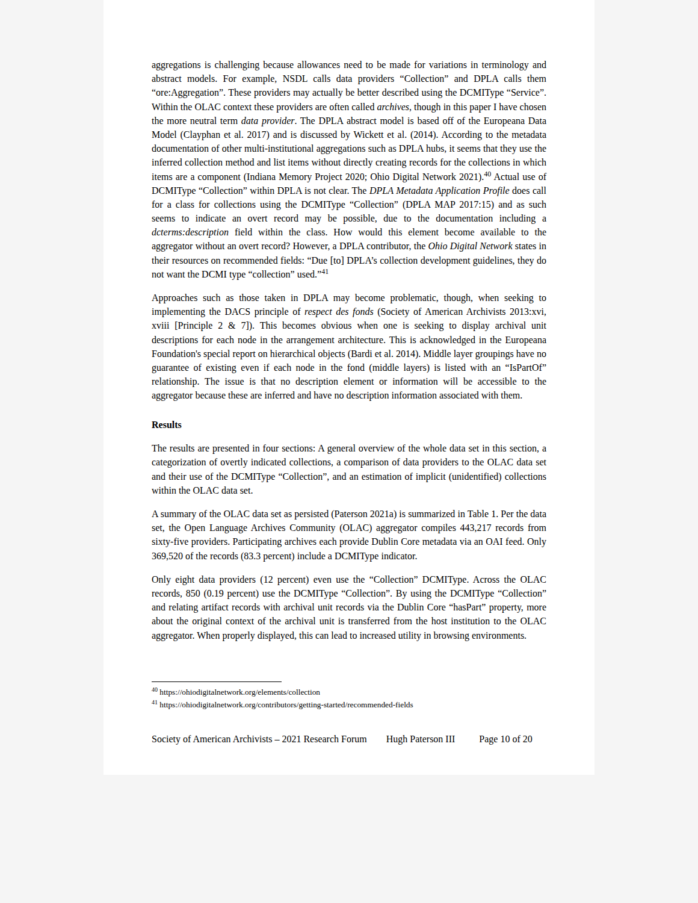aggregations is challenging because allowances need to be made for variations in terminology and abstract models. For example, NSDL calls data providers “Collection” and DPLA calls them “ore:Aggregation”. These providers may actually be better described using the DCMIType “Service”. Within the OLAC context these providers are often called archives, though in this paper I have chosen the more neutral term data provider. The DPLA abstract model is based off of the Europeana Data Model (Clayphan et al. 2017) and is discussed by Wickett et al. (2014). According to the metadata documentation of other multi-institutional aggregations such as DPLA hubs, it seems that they use the inferred collection method and list items without directly creating records for the collections in which items are a component (Indiana Memory Project 2020; Ohio Digital Network 2021).40 Actual use of DCMIType “Collection” within DPLA is not clear. The DPLA Metadata Application Profile does call for a class for collections using the DCMIType “Collection” (DPLA MAP 2017:15) and as such seems to indicate an overt record may be possible, due to the documentation including a dcterms:description field within the class. How would this element become available to the aggregator without an overt record? However, a DPLA contributor, the Ohio Digital Network states in their resources on recommended fields: “Due [to] DPLA’s collection development guidelines, they do not want the DCMI type “collection” used.”41
Approaches such as those taken in DPLA may become problematic, though, when seeking to implementing the DACS principle of respect des fonds (Society of American Archivists 2013:xvi, xviii [Principle 2 & 7]). This becomes obvious when one is seeking to display archival unit descriptions for each node in the arrangement architecture. This is acknowledged in the Europeana Foundation's special report on hierarchical objects (Bardi et al. 2014). Middle layer groupings have no guarantee of existing even if each node in the fond (middle layers) is listed with an “IsPartOf” relationship. The issue is that no description element or information will be accessible to the aggregator because these are inferred and have no description information associated with them.
Results
The results are presented in four sections: A general overview of the whole data set in this section, a categorization of overtly indicated collections, a comparison of data providers to the OLAC data set and their use of the DCMIType “Collection”, and an estimation of implicit (unidentified) collections within the OLAC data set.
A summary of the OLAC data set as persisted (Paterson 2021a) is summarized in Table 1. Per the data set, the Open Language Archives Community (OLAC) aggregator compiles 443,217 records from sixty-five providers. Participating archives each provide Dublin Core metadata via an OAI feed. Only 369,520 of the records (83.3 percent) include a DCMIType indicator.
Only eight data providers (12 percent) even use the “Collection” DCMIType. Across the OLAC records, 850 (0.19 percent) use the DCMIType “Collection”. By using the DCMIType “Collection” and relating artifact records with archival unit records via the Dublin Core “hasPart” property, more about the original context of the archival unit is transferred from the host institution to the OLAC aggregator. When properly displayed, this can lead to increased utility in browsing environments.
40 https://ohiodigitalnetwork.org/elements/collection
41 https://ohiodigitalnetwork.org/contributors/getting-started/recommended-fields
Society of American Archivists – 2021 Research Forum Hugh Paterson III Page 10 of 20